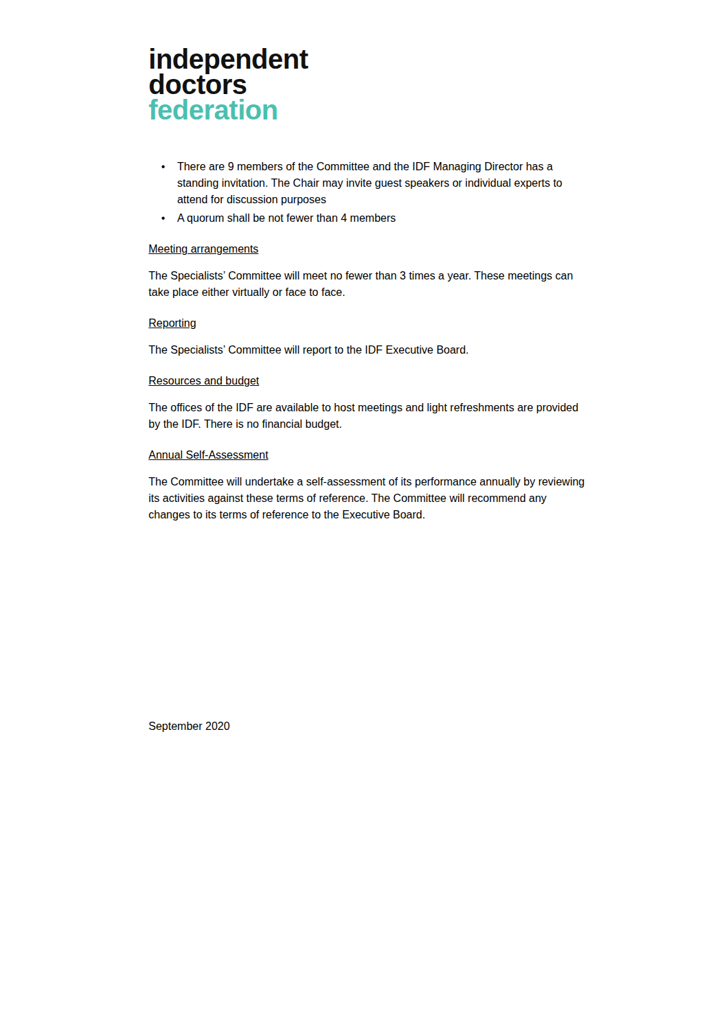independent doctors federation
There are 9 members of the Committee and the IDF Managing Director has a standing invitation. The Chair may invite guest speakers or individual experts to attend for discussion purposes
A quorum shall be not fewer than 4 members
Meeting arrangements
The Specialists’ Committee will meet no fewer than 3 times a year. These meetings can take place either virtually or face to face.
Reporting
The Specialists’ Committee will report to the IDF Executive Board.
Resources and budget
The offices of the IDF are available to host meetings and light refreshments are provided by the IDF. There is no financial budget.
Annual Self-Assessment
The Committee will undertake a self-assessment of its performance annually by reviewing its activities against these terms of reference. The Committee will recommend any changes to its terms of reference to the Executive Board.
September 2020